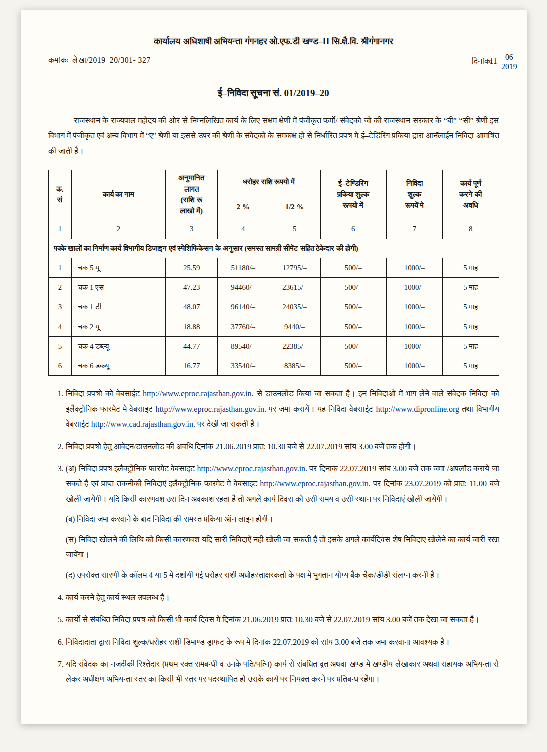कार्यालय अधिशाषी अभियन्ता गंगनहर ओ.एफ.डी खण्ड–II सि.क्षै.वि. श्रीगंगानगर
कमांकः–लेखा/2019–20/301- 327
दिनांकः– 06 2019 11
ई–निविदा सूचना सं. 01/2019–20
राजस्थान के राज्यपाल महोदय की ओर से निम्नलिखित कार्य के लिए सक्षम क्षेणी में पंजीकृत फर्मो/ संवेदको जो की राजस्थान सरकार के “बी” “सी” श्रेणी इस विभाग में पंजीकृत एवं अन्य विभाग में “ए” श्रेणी या इससे उपर की श्रेणी के संवेदको के समकक्ष हो से निर्धारित प्रपत्र मे ई–टेडिंरिंग प्रकिया द्वारा आनॅलाईन निविदा आमत्रिंत की जाती है।
| क. सं | कार्य का नाम | अनुमानित लागत (राशि रू लाखो में) | धरोहर राशि रूपयो में | ई–टेण्डिरिंग प्रकिया शुल्क रूपयो में | निविदा शुल्क रूपयें मे | कार्य पूर्ण करने की अवधि |
| --- | --- | --- | --- | --- | --- | --- |
| 2 % | 1/2 % |
| 1 | 2 | 3 | 4 | 5 | 6 | 7 | 8 |
| पक्के खालों का निर्माण कार्य विभागीय डिजाइन एवं स्पेशिफिकेसन के अनुसार (समस्त सामग्री सीमेंट सहित ठेकेदार की होगी) |
| 1 | चक 5 यू | 25.59 | 51180/– | 12795/– | 500/– | 1000/– | 5 माह |
| 2 | चक 1 एस | 47.23 | 94460/– | 23615/– | 500/– | 1000/– | 5 माह |
| 3 | चक 1 टी | 48.07 | 96140/– | 24035/– | 500/– | 1000/– | 5 माह |
| 4 | चक 2 यू | 18.88 | 37760/– | 9440/– | 500/– | 1000/– | 5 माह |
| 5 | चक 4 डब्ल्यू | 44.77 | 89540/– | 22385/– | 500/– | 1000/– | 5 माह |
| 6 | चक 6 डब्ल्यू | 16.77 | 33540/– | 8385/– | 500/– | 1000/– | 5 माह |
निविदा प्रपत्रो को वेबसाईट http://www.eproc.rajasthan.gov.in. से डाउनलोड किया जा सकता है। इन निविदाओ में भाग लेने वाले संवेदक निविदा को इलैक्ट्रोनिक फारमेट मे वेबसाइट http://www.eproc.rajasthan.gov.in. पर जमा करायें। यह निविदा वेबसाईट http://www.dipronline.org तथा विभागीय वेबसाईट http://www.cad.rajasthan.gov.in. पर देखी जा सकती है।
निविदा प्रपत्रो हेतु आवेदन/डाउनलोड की अवधि दिनांक 21.06.2019 प्रातः 10.30 बजे से 22.07.2019 सांय 3.00 बजें तक होगी।
(अ) निविदा प्रपत्र इलैक्ट्रोनिक फारमेट वेबसाइट http://www.eproc.rajasthan.gov.in. पर दिनाक 22.07.2019 सांय 3.00 बजे तक जमा /अपलॉड कराये जा सकते है एवं प्राप्त तकनीकी निविदाएं इलैक्ट्रोनिक फारमेट मे वेबसाइट http://www.eproc.rajasthan.gov.in. पर दिनांक 23.07.2019 को प्रातः 11.00 बजे खोली जायेगी। यदि किसी कारणवश उस दिन अवकाश रहता है तो अगले कार्य दिवस को उसी समय व उसी स्थान पर निविदाएं खोली जायेगी।
(ब) निविदा जमा करवाने के बाद निविदा की समस्त प्रकिया ऑन लाइन होगी।
(स) निविदा खोलने की लिथि को किसी कारणवश यदि सारी निविदाऐं नही खोली जा सकती है तो इसके अगले कार्यदिवस शेष निविदाए खोलेने का कार्य जारी रखा जायेंगा।
(द) उपरोक्त सारणी के कॉलम 4 या 5 मे दर्शायी गई धरोहर राशी अधोहस्ताक्षरकर्ता के पक्ष मे भुगतान योग्य बैंक चैक/डीडी संलग्न करनी है।
कार्य करने हेतु कार्य स्थल उपलब्ध है।
कार्यो से संबधित निविदा प्रपत्र को किसी भी कार्य दिवस मे दिनांक 21.06.2019 प्रातः 10.30 बजे से 22.07.2019 सांय 3.00 बजें तक देखा जा सकता है।
निविदादाता द्वारा निविदा शुल्क/धरोहर राशी डिमाण्ड ड्राफट के रूप मे दिनांक 22.07.2019 को सांय 3.00 बजे तक जमा करवाना आवश्यक है।
यदि संवेदक का नजदीकी रिश्तेदार (प्रथम रक्त समबन्धी व उनके पति/पत्नि) कार्य से संबधित वृत अथवा खण्ड मे खण्डीय लेखाकार अथवा सहायक अभियन्ता से लेकर अधीक्षण अभियन्ता स्तर का किसी भी स्तर पर पदस्थापित हो उसके कार्य पर नियक्त करने पर प्रतिबन्ध रहेंगा।